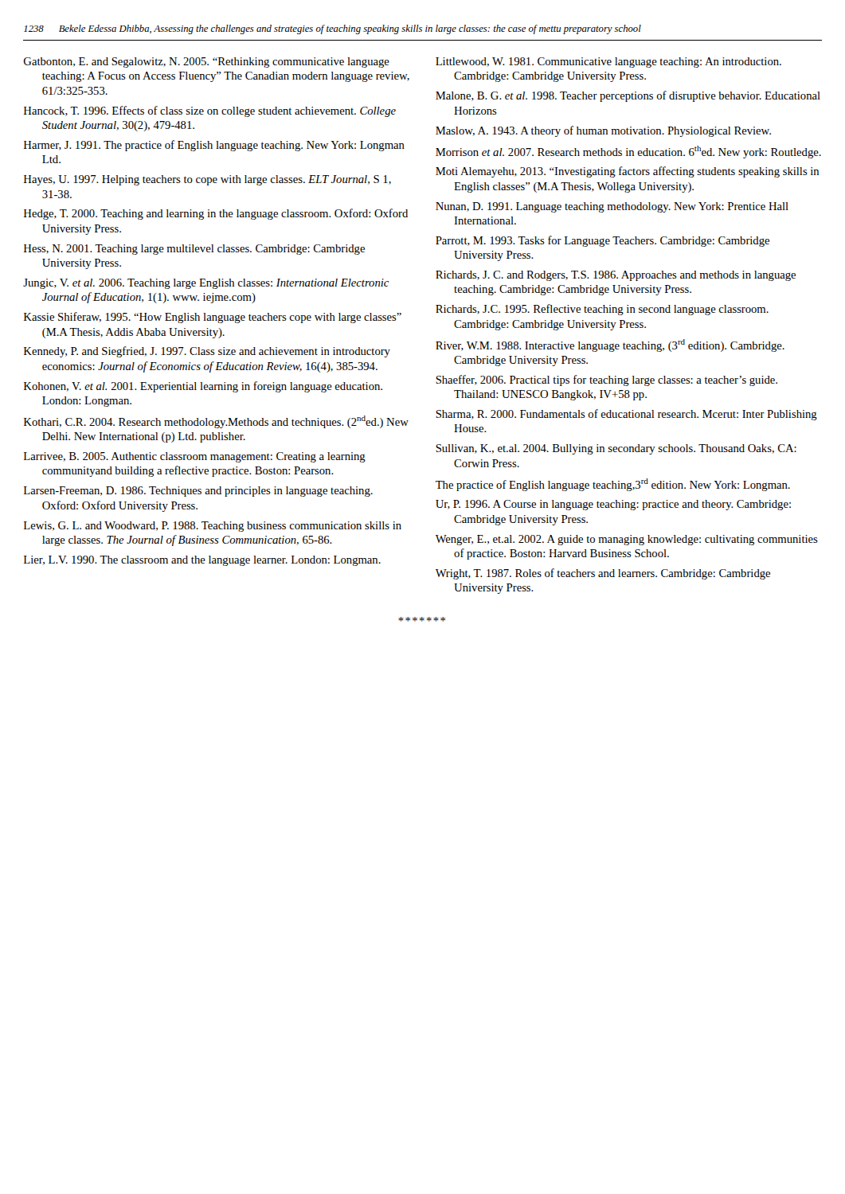1238 Bekele Edessa Dhibba, Assessing the challenges and strategies of teaching speaking skills in large classes: the case of mettu preparatory school
Gatbonton, E. and Segalowitz, N. 2005. “Rethinking communicative language teaching: A Focus on Access Fluency” The Canadian modern language review, 61/3:325-353.
Hancock, T. 1996. Effects of class size on college student achievement. College Student Journal, 30(2), 479-481.
Harmer, J. 1991. The practice of English language teaching. New York: Longman Ltd.
Hayes, U. 1997. Helping teachers to cope with large classes. ELT Journal, S 1, 31-38.
Hedge, T. 2000. Teaching and learning in the language classroom. Oxford: Oxford University Press.
Hess, N. 2001. Teaching large multilevel classes. Cambridge: Cambridge University Press.
Jungic, V. et al. 2006. Teaching large English classes: International Electronic Journal of Education, 1(1). www. iejme.com)
Kassie Shiferaw, 1995. “How English language teachers cope with large classes” (M.A Thesis, Addis Ababa University).
Kennedy, P. and Siegfried, J. 1997. Class size and achievement in introductory economics: Journal of Economics of Education Review, 16(4), 385-394.
Kohonen, V. et al. 2001. Experiential learning in foreign language education. London: Longman.
Kothari, C.R. 2004. Research methodology.Methods and techniques. (2nded.) New Delhi. New International (p) Ltd. publisher.
Larrivee, B. 2005. Authentic classroom management: Creating a learning communityand building a reflective practice. Boston: Pearson.
Larsen-Freeman, D. 1986. Techniques and principles in language teaching. Oxford: Oxford University Press.
Lewis, G. L. and Woodward, P. 1988. Teaching business communication skills in large classes. The Journal of Business Communication, 65-86.
Lier, L.V. 1990. The classroom and the language learner. London: Longman.
Littlewood, W. 1981. Communicative language teaching: An introduction. Cambridge: Cambridge University Press.
Malone, B. G. et al. 1998. Teacher perceptions of disruptive behavior. Educational Horizons
Maslow, A. 1943. A theory of human motivation. Physiological Review.
Morrison et al. 2007. Research methods in education. 6thed. New york: Routledge.
Moti Alemayehu, 2013. “Investigating factors affecting students speaking skills in English classes” (M.A Thesis, Wollega University).
Nunan, D. 1991. Language teaching methodology. New York: Prentice Hall International.
Parrott, M. 1993. Tasks for Language Teachers. Cambridge: Cambridge University Press.
Richards, J. C. and Rodgers, T.S. 1986. Approaches and methods in language teaching. Cambridge: Cambridge University Press.
Richards, J.C. 1995. Reflective teaching in second language classroom. Cambridge: Cambridge University Press.
River, W.M. 1988. Interactive language teaching, (3rd edition). Cambridge. Cambridge University Press.
Shaeffer, 2006. Practical tips for teaching large classes: a teacher’s guide. Thailand: UNESCO Bangkok, IV+58 pp.
Sharma, R. 2000. Fundamentals of educational research. Mcerut: Inter Publishing House.
Sullivan, K., et.al. 2004. Bullying in secondary schools. Thousand Oaks, CA: Corwin Press.
The practice of English language teaching,3rd edition. New York: Longman.
Ur, P. 1996. A Course in language teaching: practice and theory. Cambridge: Cambridge University Press.
Wenger, E., et.al. 2002. A guide to managing knowledge: cultivating communities of practice. Boston: Harvard Business School.
Wright, T. 1987. Roles of teachers and learners. Cambridge: Cambridge University Press.
*******